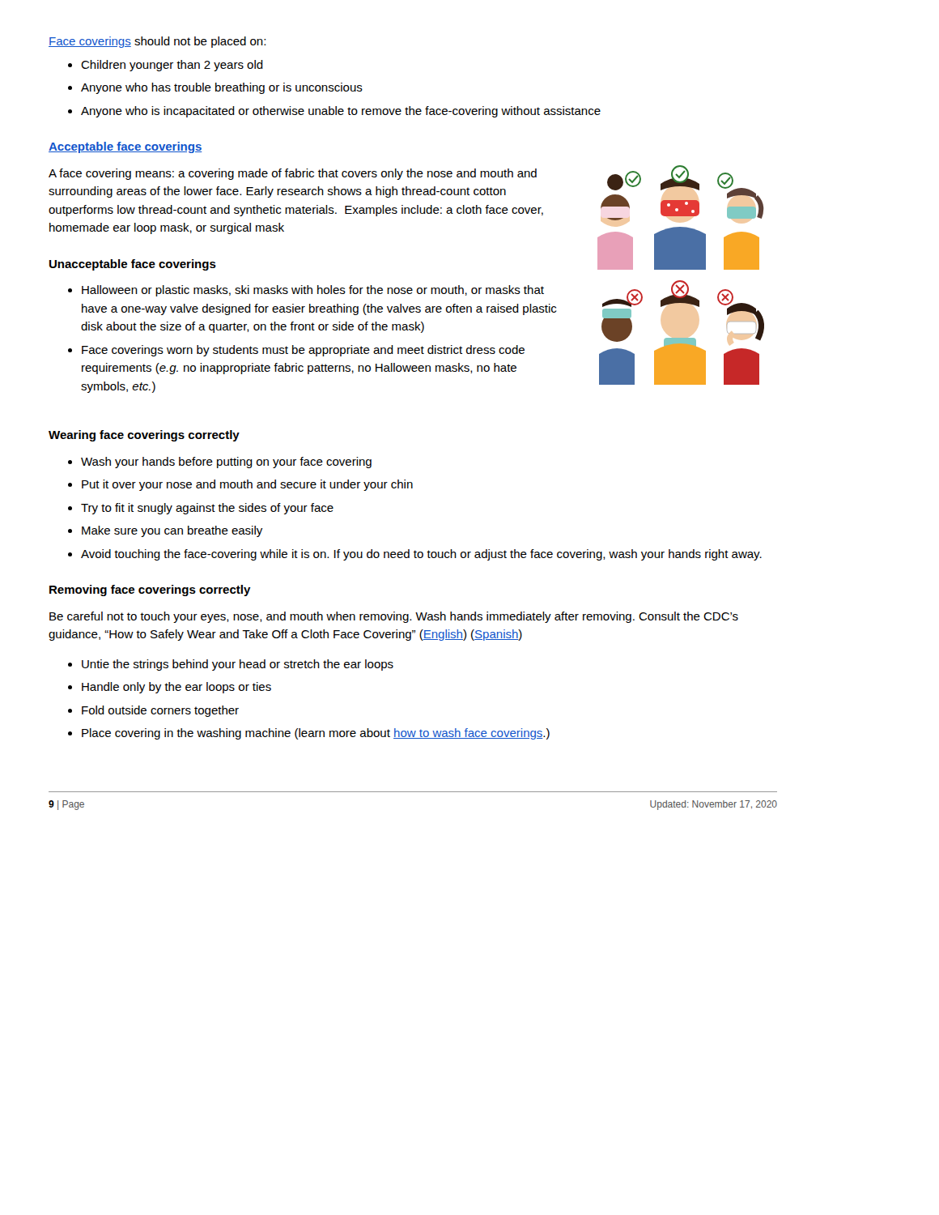Face coverings should not be placed on:
Children younger than 2 years old
Anyone who has trouble breathing or is unconscious
Anyone who is incapacitated or otherwise unable to remove the face-covering without assistance
Acceptable face coverings
A face covering means: a covering made of fabric that covers only the nose and mouth and surrounding areas of the lower face. Early research shows a high thread-count cotton outperforms low thread-count and synthetic materials. Examples include: a cloth face cover, homemade ear loop mask, or surgical mask
Unacceptable face coverings
Halloween or plastic masks, ski masks with holes for the nose or mouth, or masks that have a one-way valve designed for easier breathing (the valves are often a raised plastic disk about the size of a quarter, on the front or side of the mask)
Face coverings worn by students must be appropriate and meet district dress code requirements (e.g. no inappropriate fabric patterns, no Halloween masks, no hate symbols, etc.)
Wearing face coverings correctly
Wash your hands before putting on your face covering
Put it over your nose and mouth and secure it under your chin
Try to fit it snugly against the sides of your face
Make sure you can breathe easily
Avoid touching the face-covering while it is on. If you do need to touch or adjust the face covering, wash your hands right away.
Removing face coverings correctly
Be careful not to touch your eyes, nose, and mouth when removing. Wash hands immediately after removing. Consult the CDC’s guidance, “How to Safely Wear and Take Off a Cloth Face Covering” (English) (Spanish)
Untie the strings behind your head or stretch the ear loops
Handle only by the ear loops or ties
Fold outside corners together
Place covering in the washing machine (learn more about how to wash face coverings.)
9 | Page
Updated: November 17, 2020